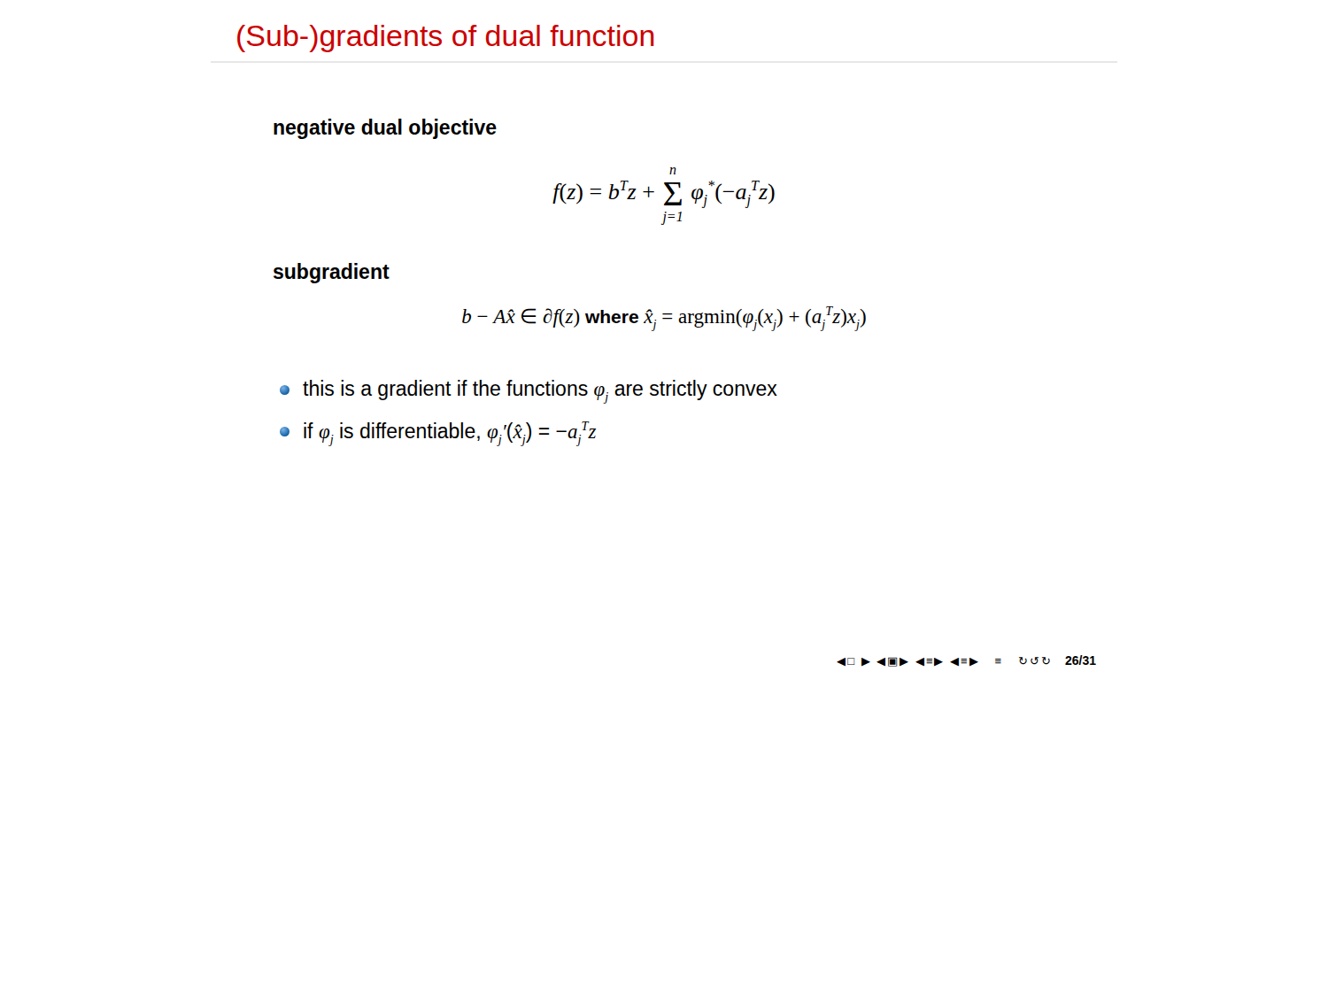(Sub-)gradients of dual function
negative dual objective
f(z) = bTz + n Σ j=1 φj*(−ajTz)
subgradient
b − Ax̂ ∈ ∂f(z) where x̂j = argmin(φj(xj) + (ajTz)xj)
this is a gradient if the functions φj are strictly convex
if φj is differentiable, φj′(x̂j) = −ajTz
◀□ ▶ ◀▣▶ ◀≡▶ ◀≡▶ ≡ ↻↺↻ 26/31